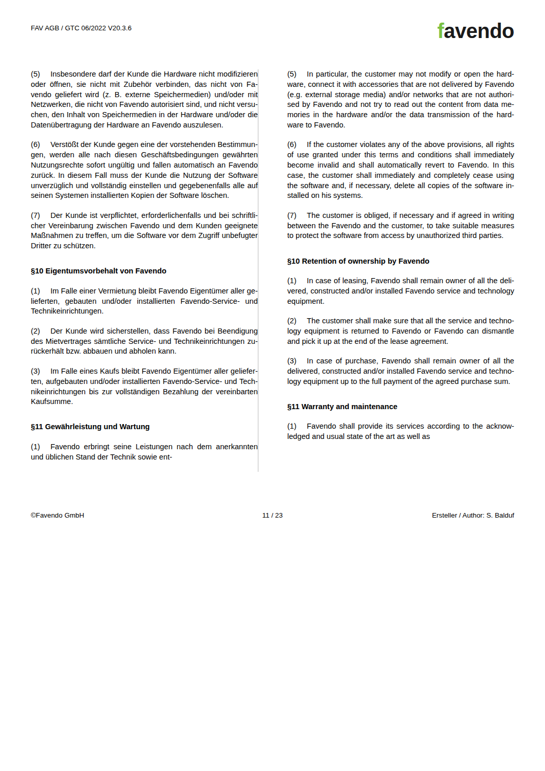FAV AGB / GTC 06/2022 V20.3.6
favendo
| (5) Insbesondere darf der Kunde die Hardware nicht modifizieren oder öffnen, sie nicht mit Zubehör verbinden, das nicht von Favendo geliefert wird (z. B. externe Speichermedien) und/oder mit Netzwerken, die nicht von Favendo autorisiert sind, und nicht versuchen, den Inhalt von Speichermedien in der Hardware und/oder die Datenübertragung der Hardware an Favendo auszulesen. (6) Verstößt der Kunde gegen eine der vorstehenden Bestimmungen, werden alle nach diesen Geschäftsbedingungen gewährten Nutzungsrechte sofort ungültig und fallen automatisch an Favendo zurück. In diesem Fall muss der Kunde die Nutzung der Software unverzüglich und vollständig einstellen und gegebenenfalls alle auf seinen Systemen installierten Kopien der Software löschen. (7) Der Kunde ist verpflichtet, erforderlichenfalls und bei schriftlicher Vereinbarung zwischen Favendo und dem Kunden geeignete Maßnahmen zu treffen, um die Software vor dem Zugriff unbefugter Dritter zu schützen. §10 Eigentumsvorbehalt von Favendo (1) Im Falle einer Vermietung bleibt Favendo Eigentümer aller gelieferten, gebauten und/oder installierten Favendo-Service- und Technikeinrichtungen. (2) Der Kunde wird sicherstellen, dass Favendo bei Beendigung des Mietvertrages sämtliche Service- und Technikeinrichtungen zurückerhält bzw. abbauen und abholen kann. (3) Im Falle eines Kaufs bleibt Favendo Eigentümer aller gelieferten, aufgebauten und/oder installierten Favendo-Service- und Technikeinrichtungen bis zur vollständigen Bezahlung der vereinbarten Kaufsumme. §11 Gewährleistung und Wartung (1) Favendo erbringt seine Leistungen nach dem anerkannten und üblichen Stand der Technik sowie ent- | | (5) In particular, the customer may not modify or open the hardware, connect it with accessories that are not delivered by Favendo (e.g. external storage media) and/or networks that are not authorised by Favendo and not try to read out the content from data memories in the hardware and/or the data transmission of the hardware to Favendo. (6) If the customer violates any of the above provisions, all rights of use granted under this terms and conditions shall immediately become invalid and shall automatically revert to Favendo. In this case, the customer shall immediately and completely cease using the software and, if necessary, delete all copies of the software installed on his systems. (7) The customer is obliged, if necessary and if agreed in writing between the Favendo and the customer, to take suitable measures to protect the software from access by unauthorized third parties. §10 Retention of ownership by Favendo (1) In case of leasing, Favendo shall remain owner of all the delivered, constructed and/or installed Favendo service and technology equipment. (2) The customer shall make sure that all the service and technology equipment is returned to Favendo or Favendo can dismantle and pick it up at the end of the lease agreement. (3) In case of purchase, Favendo shall remain owner of all the delivered, constructed and/or installed Favendo service and technology equipment up to the full payment of the agreed purchase sum. §11 Warranty and maintenance (1) Favendo shall provide its services according to the acknowledged and usual state of the art as well as |
©Favendo GmbH
11 / 23
Ersteller / Author: S. Balduf